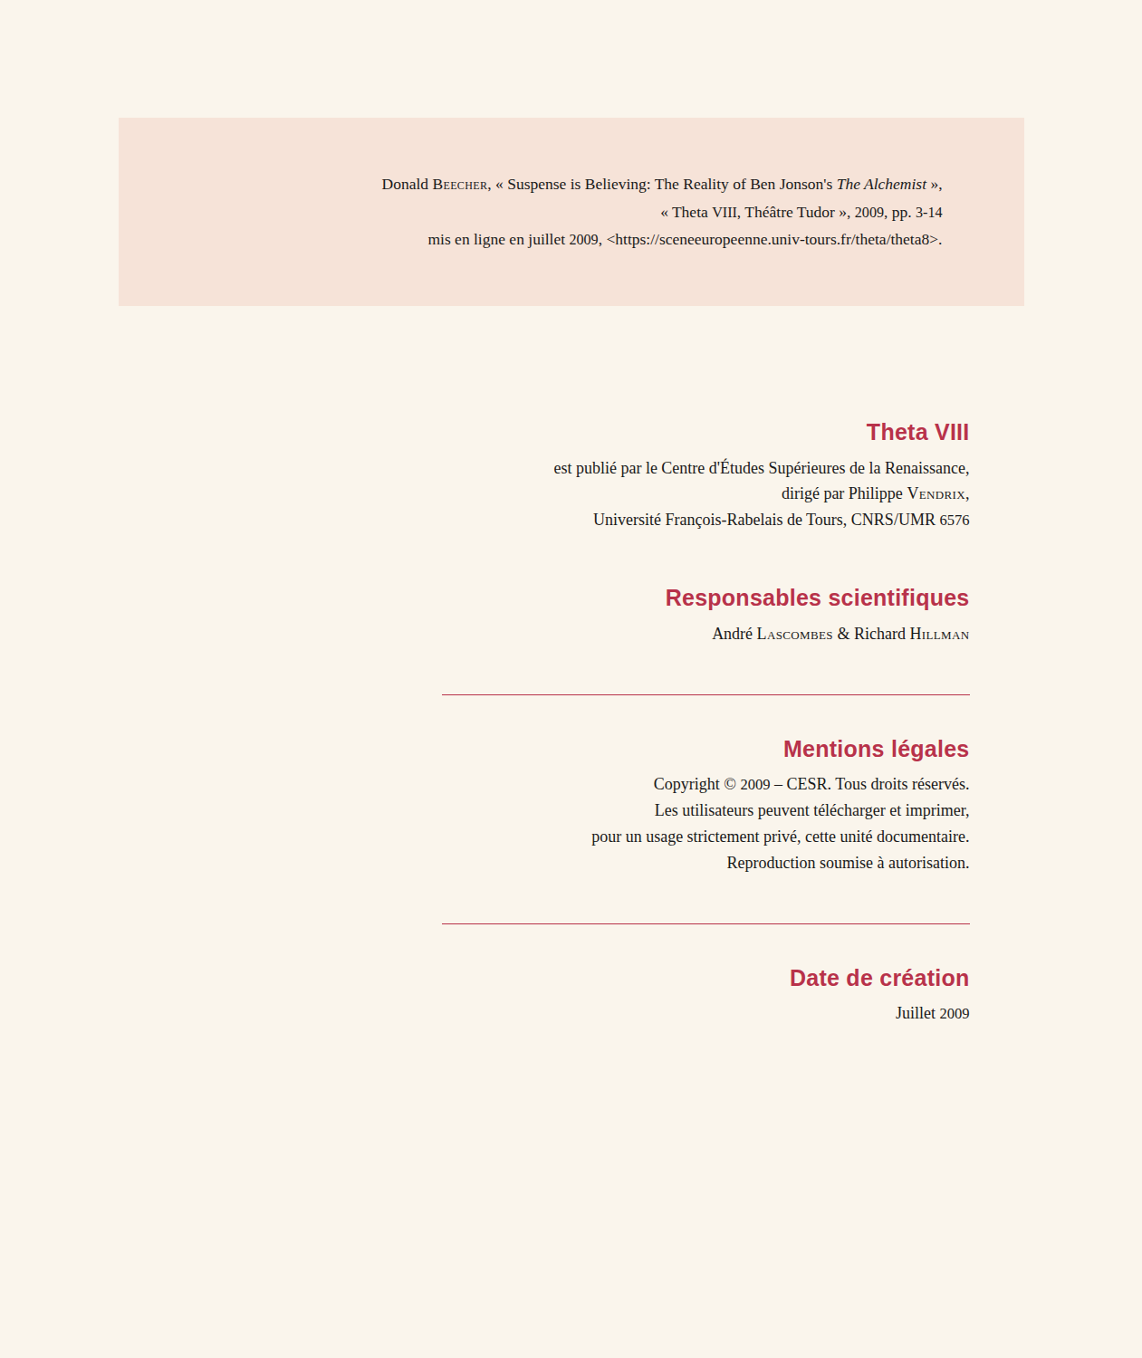Donald Beecher, « Suspense is Believing: The Reality of Ben Jonson's The Alchemist »,
« Theta VIII, Théâtre Tudor », 2009, pp. 3-14
mis en ligne en juillet 2009, <https://sceneeuropeenne.univ-tours.fr/theta/theta8>.
Theta VIII
est publié par le Centre d'Études Supérieures de la Renaissance,
dirigé par Philippe Vendrix,
Université François-Rabelais de Tours, CNRS/UMR 6576
Responsables scientifiques
André Lascombes & Richard Hillman
Mentions légales
Copyright © 2009 – CESR. Tous droits réservés.
Les utilisateurs peuvent télécharger et imprimer,
pour un usage strictement privé, cette unité documentaire.
Reproduction soumise à autorisation.
Date de création
Juillet 2009